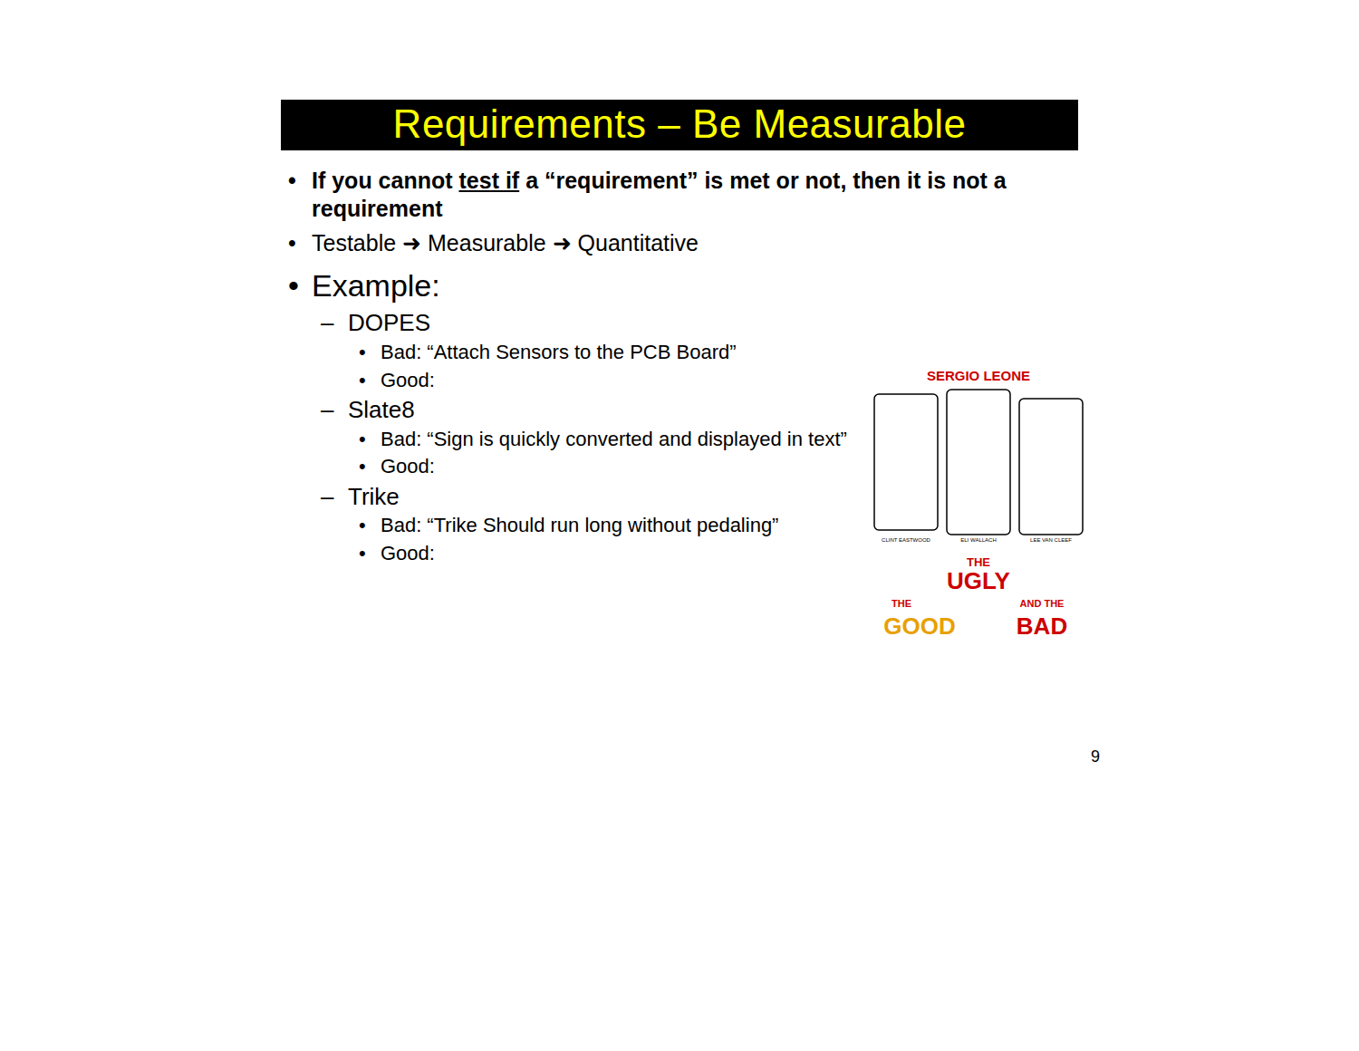Requirements – Be Measurable
If you cannot test if a “requirement” is met or not, then it is not a requirement
Testable ➜ Measurable ➜ Quantitative
Example:
DOPES
Bad: “Attach Sensors to the PCB Board”
Good:
Slate8
Bad: “Sign is quickly converted and displayed in text”
Good:
Trike
Bad: “Trike Should run long without pedaling”
Good:
9